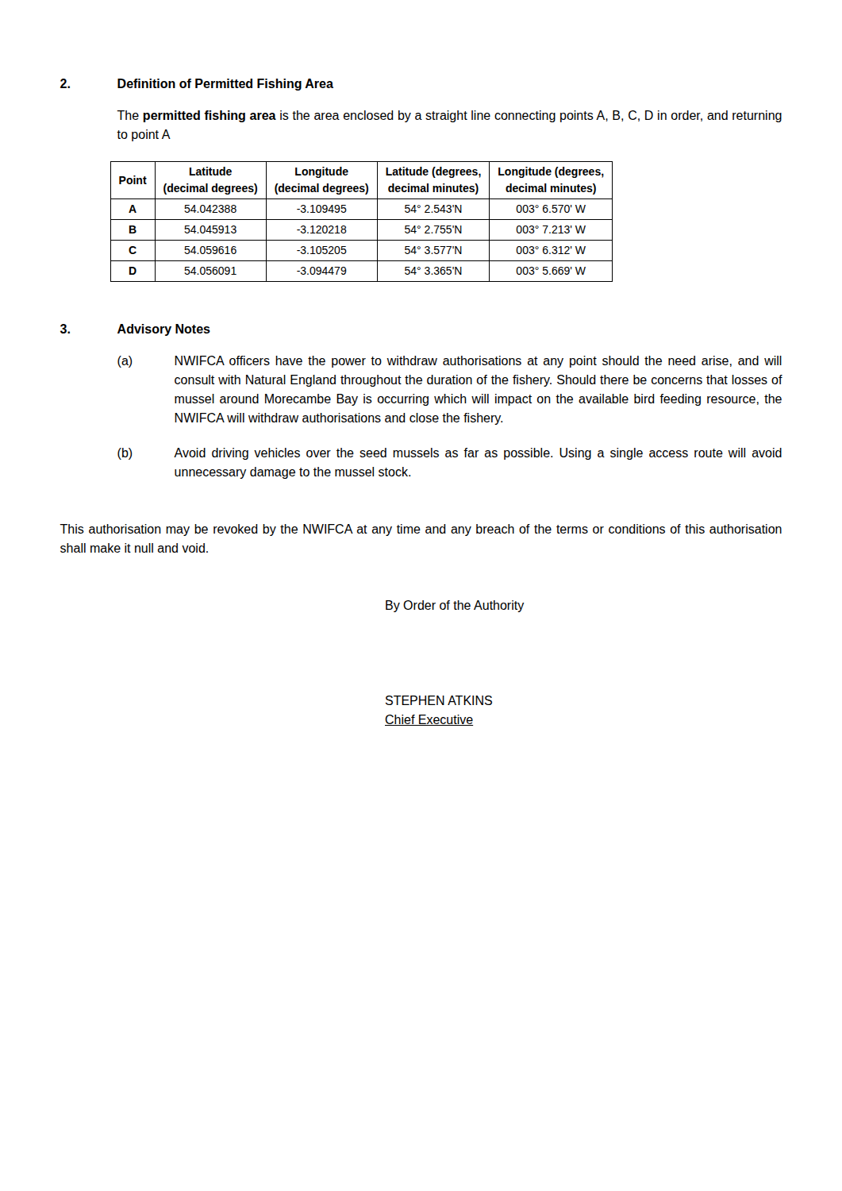2. Definition of Permitted Fishing Area
The permitted fishing area is the area enclosed by a straight line connecting points A, B, C, D in order, and returning to point A
| Point | Latitude (decimal degrees) | Longitude (decimal degrees) | Latitude (degrees, decimal minutes) | Longitude (degrees, decimal minutes) |
| --- | --- | --- | --- | --- |
| A | 54.042388 | -3.109495 | 54° 2.543'N | 003° 6.570' W |
| B | 54.045913 | -3.120218 | 54° 2.755'N | 003° 7.213' W |
| C | 54.059616 | -3.105205 | 54° 3.577'N | 003° 6.312' W |
| D | 54.056091 | -3.094479 | 54° 3.365'N | 003° 5.669' W |
3. Advisory Notes
(a) NWIFCA officers have the power to withdraw authorisations at any point should the need arise, and will consult with Natural England throughout the duration of the fishery. Should there be concerns that losses of mussel around Morecambe Bay is occurring which will impact on the available bird feeding resource, the NWIFCA will withdraw authorisations and close the fishery.
(b) Avoid driving vehicles over the seed mussels as far as possible. Using a single access route will avoid unnecessary damage to the mussel stock.
This authorisation may be revoked by the NWIFCA at any time and any breach of the terms or conditions of this authorisation shall make it null and void.
By Order of the Authority
STEPHEN ATKINS
Chief Executive